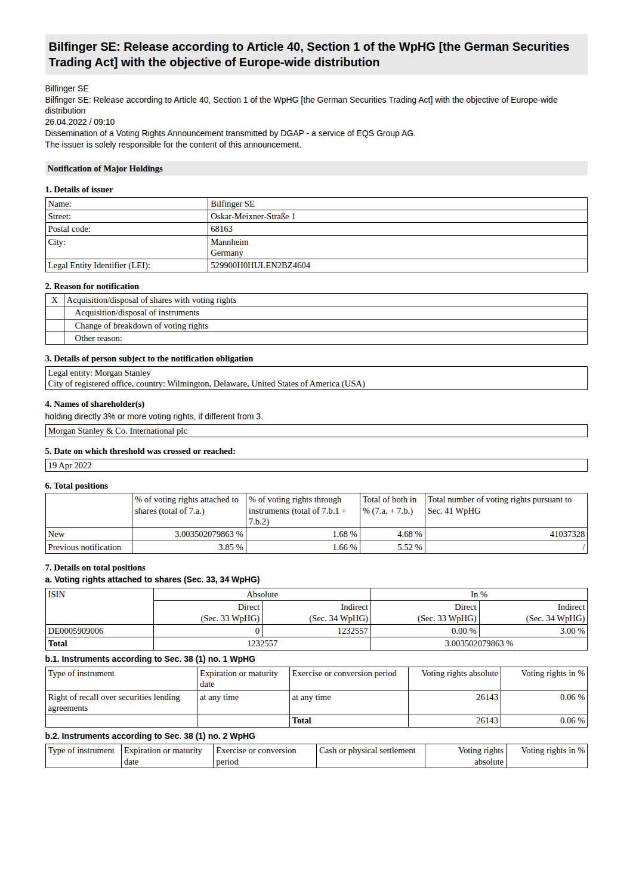Bilfinger SE: Release according to Article 40, Section 1 of the WpHG [the German Securities Trading Act] with the objective of Europe-wide distribution
Bilfinger SE
Bilfinger SE: Release according to Article 40, Section 1 of the WpHG [the German Securities Trading Act] with the objective of Europe-wide distribution
26.04.2022 / 09:10
Dissemination of a Voting Rights Announcement transmitted by DGAP - a service of EQS Group AG.
The issuer is solely responsible for the content of this announcement.
Notification of Major Holdings
1. Details of issuer
| Name: | Bilfinger SE |
| Street: | Oskar-Meixner-Straße 1 |
| Postal code: | 68163 |
| City: | Mannheim Germany |
| Legal Entity Identifier (LEI): | 529900H0HULEN2BZ4604 |
2. Reason for notification
| X | Acquisition/disposal of shares with voting rights |
| | Acquisition/disposal of instruments |
| | Change of breakdown of voting rights |
| | Other reason: |
3. Details of person subject to the notification obligation
| Legal entity: Morgan Stanley City of registered office, country: Wilmington, Delaware, United States of America (USA) |
4. Names of shareholder(s)
holding directly 3% or more voting rights, if different from 3.
| Morgan Stanley & Co. International plc |
5. Date on which threshold was crossed or reached:
| 19 Apr 2022 |
6. Total positions
| | % of voting rights attached to shares (total of 7.a.) | % of voting rights through instruments (total of 7.b.1 + 7.b.2) | Total of both in % (7.a. + 7.b.) | Total number of voting rights pursuant to Sec. 41 WpHG |
| New | 3.003502079863 % | 1.68 % | 4.68 % | 41037328 |
| Previous notification | 3.85 % | 1.66 % | 5.52 % | / |
7. Details on total positions
a. Voting rights attached to shares (Sec. 33, 34 WpHG)
| ISIN | Absolute | In % |
| Direct (Sec. 33 WpHG) | Indirect (Sec. 34 WpHG) | Direct (Sec. 33 WpHG) | Indirect (Sec. 34 WpHG) |
| DE0005909006 | 0 | 1232557 | 0.00 % | 3.00 % |
| Total | 1232557 | 3.003502079863 % |
b.1. Instruments according to Sec. 38 (1) no. 1 WpHG
| Type of instrument | Expiration or maturity date | Exercise or conversion period | Voting rights absolute | Voting rights in % |
| Right of recall over securities lending agreements | at any time | at any time | 26143 | 0.06 % |
| | | Total | 26143 | 0.06 % |
b.2. Instruments according to Sec. 38 (1) no. 2 WpHG
| Type of instrument | Expiration or maturity date | Exercise or conversion period | Cash or physical settlement | Voting rights absolute | Voting rights in % |